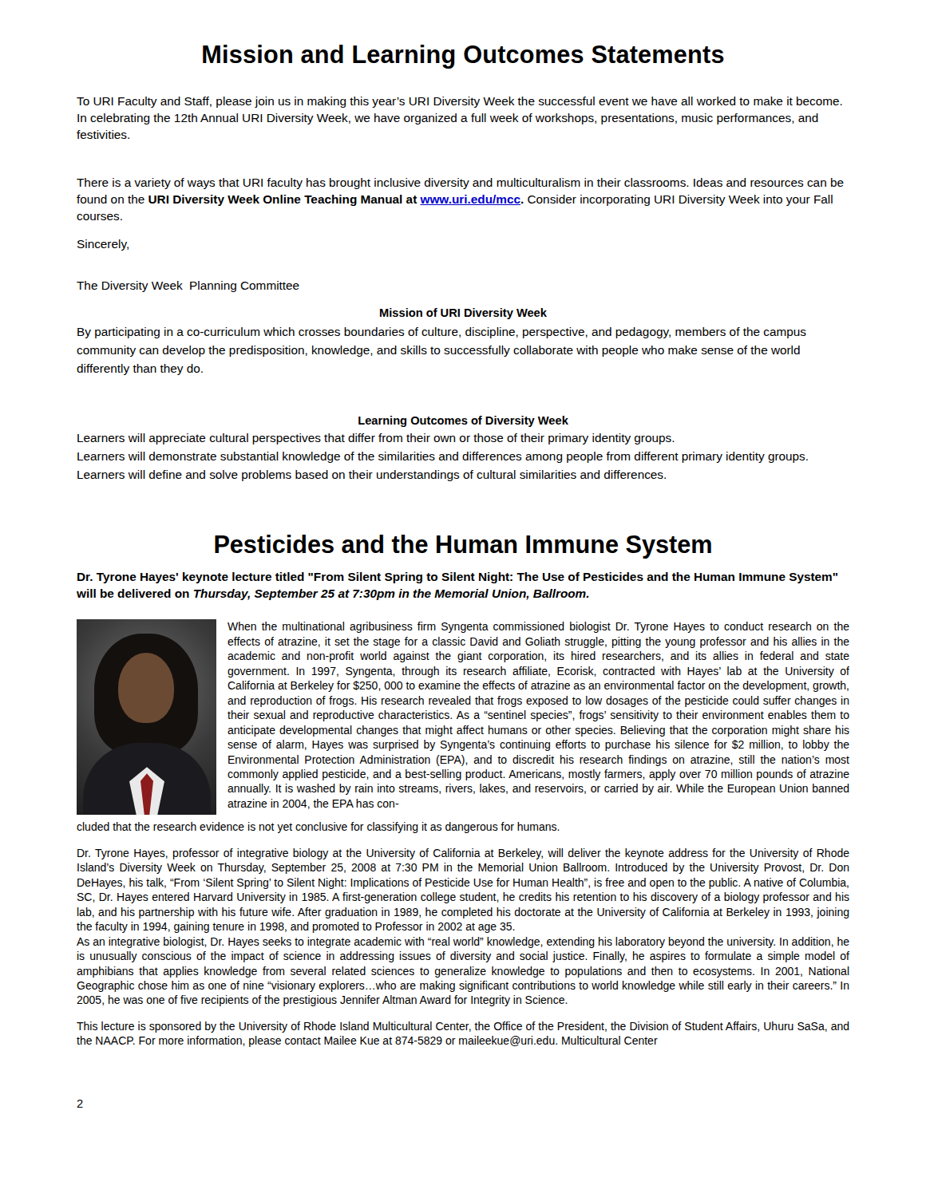Mission and Learning Outcomes Statements
To URI Faculty and Staff, please join us in making this year’s URI Diversity Week the successful event we have all worked to make it become. In celebrating the 12th Annual URI Diversity Week, we have organized a full week of workshops, presentations, music performances, and festivities.
There is a variety of ways that URI faculty has brought inclusive diversity and multiculturalism in their classrooms. Ideas and resources can be found on the URI Diversity Week Online Teaching Manual at www.uri.edu/mcc. Consider incorporating URI Diversity Week into your Fall courses.
Sincerely,
The Diversity Week Planning Committee
Mission of URI Diversity Week
By participating in a co-curriculum which crosses boundaries of culture, discipline, perspective, and pedagogy, members of the campus community can develop the predisposition, knowledge, and skills to successfully collaborate with people who make sense of the world differently than they do.
Learning Outcomes of Diversity Week
Learners will appreciate cultural perspectives that differ from their own or those of their primary identity groups.
Learners will demonstrate substantial knowledge of the similarities and differences among people from different primary identity groups.
Learners will define and solve problems based on their understandings of cultural similarities and differences.
Pesticides and the Human Immune System
Dr. Tyrone Hayes' keynote lecture titled "From Silent Spring to Silent Night: The Use of Pesticides and the Human Immune System" will be delivered on Thursday, September 25 at 7:30pm in the Memorial Union, Ballroom.
When the multinational agribusiness firm Syngenta commissioned biologist Dr. Tyrone Hayes to conduct research on the effects of atrazine, it set the stage for a classic David and Goliath struggle, pitting the young professor and his allies in the academic and non-profit world against the giant corporation, its hired researchers, and its allies in federal and state government. In 1997, Syngenta, through its research affiliate, Ecorisk, contracted with Hayes’ lab at the University of California at Berkeley for $250, 000 to examine the effects of atrazine as an environmental factor on the development, growth, and reproduction of frogs. His research revealed that frogs exposed to low dosages of the pesticide could suffer changes in their sexual and reproductive characteristics. As a “sentinel species”, frogs’ sensitivity to their environment enables them to anticipate developmental changes that might affect humans or other species. Believing that the corporation might share his sense of alarm, Hayes was surprised by Syngenta’s continuing efforts to purchase his silence for $2 million, to lobby the Environmental Protection Administration (EPA), and to discredit his research findings on atrazine, still the nation’s most commonly applied pesticide, and a best-selling product. Americans, mostly farmers, apply over 70 million pounds of atrazine annually. It is washed by rain into streams, rivers, lakes, and reservoirs, or carried by air. While the European Union banned atrazine in 2004, the EPA has con-
cluded that the research evidence is not yet conclusive for classifying it as dangerous for humans.
Dr. Tyrone Hayes, professor of integrative biology at the University of California at Berkeley, will deliver the keynote address for the University of Rhode Island’s Diversity Week on Thursday, September 25, 2008 at 7:30 PM in the Memorial Union Ballroom. Introduced by the University Provost, Dr. Don DeHayes, his talk, “From ‘Silent Spring’ to Silent Night: Implications of Pesticide Use for Human Health”, is free and open to the public. A native of Columbia, SC, Dr. Hayes entered Harvard University in 1985. A first-generation college student, he credits his retention to his discovery of a biology professor and his lab, and his partnership with his future wife. After graduation in 1989, he completed his doctorate at the University of California at Berkeley in 1993, joining the faculty in 1994, gaining tenure in 1998, and promoted to Professor in 2002 at age 35.
As an integrative biologist, Dr. Hayes seeks to integrate academic with “real world” knowledge, extending his laboratory beyond the university. In addition, he is unusually conscious of the impact of science in addressing issues of diversity and social justice. Finally, he aspires to formulate a simple model of amphibians that applies knowledge from several related sciences to generalize knowledge to populations and then to ecosystems. In 2001, National Geographic chose him as one of nine “visionary explorers…who are making significant contributions to world knowledge while still early in their careers.” In 2005, he was one of five recipients of the prestigious Jennifer Altman Award for Integrity in Science.
This lecture is sponsored by the University of Rhode Island Multicultural Center, the Office of the President, the Division of Student Affairs, Uhuru SaSa, and the NAACP. For more information, please contact Mailee Kue at 874-5829 or maileekue@uri.edu. Multicultural Center
2